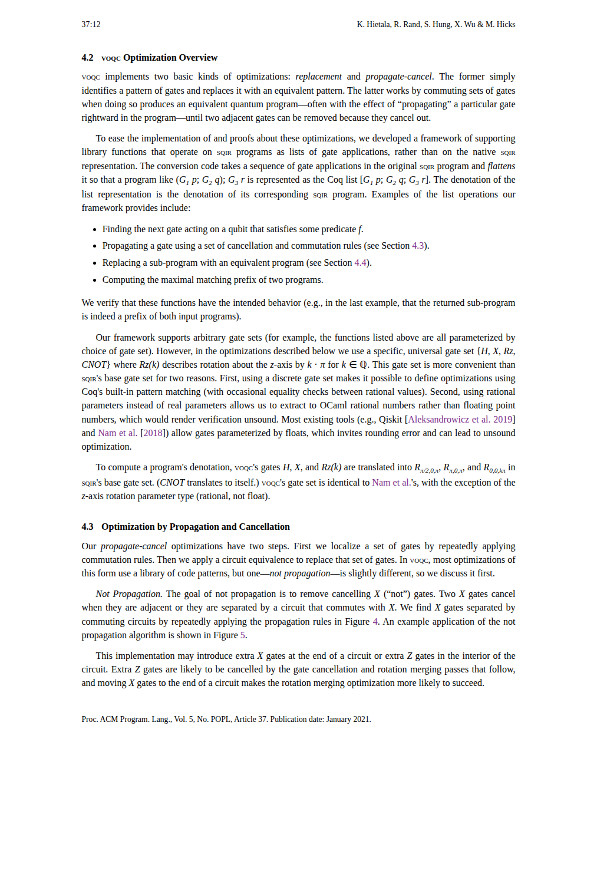37:12
K. Hietala, R. Rand, S. Hung, X. Wu & M. Hicks
4.2 voqc Optimization Overview
voqc implements two basic kinds of optimizations: replacement and propagate-cancel. The former simply identifies a pattern of gates and replaces it with an equivalent pattern. The latter works by commuting sets of gates when doing so produces an equivalent quantum program—often with the effect of “propagating” a particular gate rightward in the program—until two adjacent gates can be removed because they cancel out.
To ease the implementation of and proofs about these optimizations, we developed a framework of supporting library functions that operate on sqir programs as lists of gate applications, rather than on the native sqir representation. The conversion code takes a sequence of gate applications in the original sqir program and flattens it so that a program like (G1 p; G2 q); G3 r is represented as the Coq list [G1 p; G2 q; G3 r]. The denotation of the list representation is the denotation of its corresponding sqir program. Examples of the list operations our framework provides include:
Finding the next gate acting on a qubit that satisfies some predicate f.
Propagating a gate using a set of cancellation and commutation rules (see Section 4.3).
Replacing a sub-program with an equivalent program (see Section 4.4).
Computing the maximal matching prefix of two programs.
We verify that these functions have the intended behavior (e.g., in the last example, that the returned sub-program is indeed a prefix of both input programs).
Our framework supports arbitrary gate sets (for example, the functions listed above are all parameterized by choice of gate set). However, in the optimizations described below we use a specific, universal gate set {H, X, Rz, CNOT} where Rz(k) describes rotation about the z-axis by k · π for k ∈ ℚ. This gate set is more convenient than sqir's base gate set for two reasons. First, using a discrete gate set makes it possible to define optimizations using Coq's built-in pattern matching (with occasional equality checks between rational values). Second, using rational parameters instead of real parameters allows us to extract to OCaml rational numbers rather than floating point numbers, which would render verification unsound. Most existing tools (e.g., Qiskit [Aleksandrowicz et al. 2019] and Nam et al. [2018]) allow gates parameterized by floats, which invites rounding error and can lead to unsound optimization.
To compute a program's denotation, voqc's gates H, X, and Rz(k) are translated into Rπ/2,0,π, Rπ,0,π, and R0,0,kπ in sqir's base gate set. (CNOT translates to itself.) voqc's gate set is identical to Nam et al.'s, with the exception of the z-axis rotation parameter type (rational, not float).
4.3 Optimization by Propagation and Cancellation
Our propagate-cancel optimizations have two steps. First we localize a set of gates by repeatedly applying commutation rules. Then we apply a circuit equivalence to replace that set of gates. In voqc, most optimizations of this form use a library of code patterns, but one—not propagation—is slightly different, so we discuss it first.
Not Propagation. The goal of not propagation is to remove cancelling X (“not”) gates. Two X gates cancel when they are adjacent or they are separated by a circuit that commutes with X. We find X gates separated by commuting circuits by repeatedly applying the propagation rules in Figure 4. An example application of the not propagation algorithm is shown in Figure 5.
This implementation may introduce extra X gates at the end of a circuit or extra Z gates in the interior of the circuit. Extra Z gates are likely to be cancelled by the gate cancellation and rotation merging passes that follow, and moving X gates to the end of a circuit makes the rotation merging optimization more likely to succeed.
Proc. ACM Program. Lang., Vol. 5, No. POPL, Article 37. Publication date: January 2021.